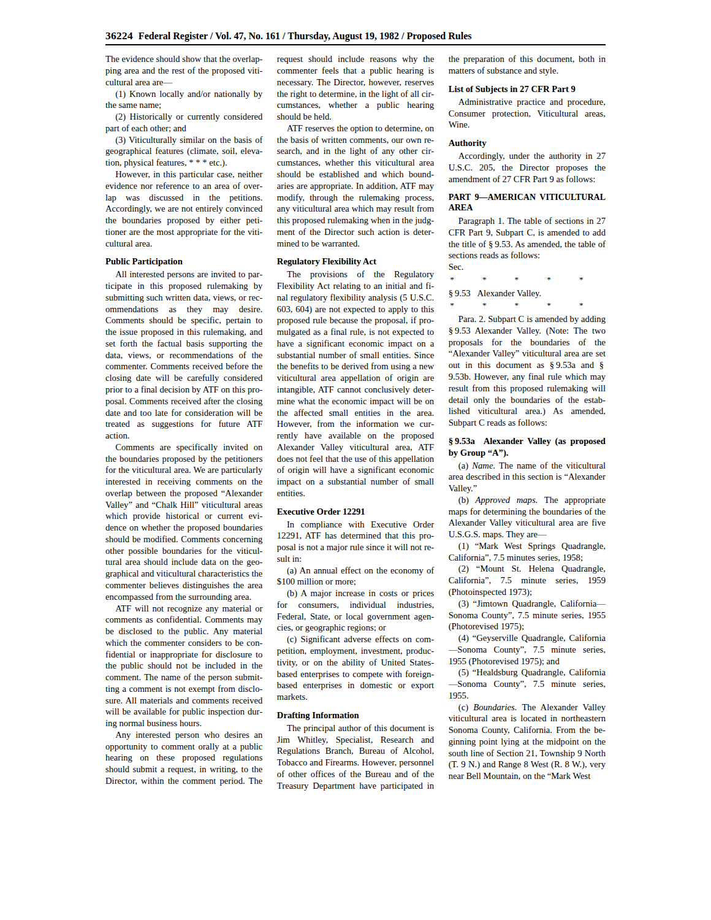36224 Federal Register / Vol. 47, No. 161 / Thursday, August 19, 1982 / Proposed Rules
The evidence should show that the overlapping area and the rest of the proposed viticultural area are—
(1) Known locally and/or nationally by the same name;
(2) Historically or currently considered part of each other; and
(3) Viticulturally similar on the basis of geographical features (climate, soil, elevation, physical features, * * * etc.).
However, in this particular case, neither evidence nor reference to an area of overlap was discussed in the petitions. Accordingly, we are not entirely convinced the boundaries proposed by either petitioner are the most appropriate for the viticultural area.
Public Participation
All interested persons are invited to participate in this proposed rulemaking by submitting such written data, views, or recommendations as they may desire. Comments should be specific, pertain to the issue proposed in this rulemaking, and set forth the factual basis supporting the data, views, or recommendations of the commenter. Comments received before the closing date will be carefully considered prior to a final decision by ATF on this proposal. Comments received after the closing date and too late for consideration will be treated as suggestions for future ATF action.
Comments are specifically invited on the boundaries proposed by the petitioners for the viticultural area. We are particularly interested in receiving comments on the overlap between the proposed “Alexander Valley” and “Chalk Hill” viticultural areas which provide historical or current evidence on whether the proposed boundaries should be modified. Comments concerning other possible boundaries for the viticultural area should include data on the geographical and viticultural characteristics the commenter believes distinguishes the area encompassed from the surrounding area.
ATF will not recognize any material or comments as confidential. Comments may be disclosed to the public. Any material which the commenter considers to be confidential or inappropriate for disclosure to the public should not be included in the comment. The name of the person submitting a comment is not exempt from disclosure. All materials and comments received will be available for public inspection during normal business hours.
Any interested person who desires an opportunity to comment orally at a public hearing on these proposed regulations should submit a request, in writing, to the Director, within the comment period. The request should include reasons why the commenter feels that a public hearing is necessary. The Director, however, reserves the right to determine, in the light of all circumstances, whether a public hearing should be held.
ATF reserves the option to determine, on the basis of written comments, our own research, and in the light of any other circumstances, whether this viticultural area should be established and which boundaries are appropriate. In addition, ATF may modify, through the rulemaking process, any viticultural area which may result from this proposed rulemaking when in the judgment of the Director such action is determined to be warranted.
Regulatory Flexibility Act
The provisions of the Regulatory Flexibility Act relating to an initial and final regulatory flexibility analysis (5 U.S.C. 603, 604) are not expected to apply to this proposed rule because the proposal, if promulgated as a final rule, is not expected to have a significant economic impact on a substantial number of small entities. Since the benefits to be derived from using a new viticultural area appellation of origin are intangible, ATF cannot conclusively determine what the economic impact will be on the affected small entities in the area. However, from the information we currently have available on the proposed Alexander Valley viticultural area, ATF does not feel that the use of this appellation of origin will have a significant economic impact on a substantial number of small entities.
Executive Order 12291
In compliance with Executive Order 12291, ATF has determined that this proposal is not a major rule since it will not result in:
(a) An annual effect on the economy of $100 million or more;
(b) A major increase in costs or prices for consumers, individual industries, Federal, State, or local government agencies, or geographic regions; or
(c) Significant adverse effects on competition, employment, investment, productivity, or on the ability of United States-based enterprises to compete with foreign-based enterprises in domestic or export markets.
Drafting Information
The principal author of this document is Jim Whitley, Specialist, Research and Regulations Branch, Bureau of Alcohol, Tobacco and Firearms. However, personnel of other offices of the Bureau and of the Treasury Department have participated in the preparation of this document, both in matters of substance and style.
List of Subjects in 27 CFR Part 9
Administrative practice and procedure, Consumer protection, Viticultural areas, Wine.
Authority
Accordingly, under the authority in 27 U.S.C. 205, the Director proposes the amendment of 27 CFR Part 9 as follows:
PART 9—AMERICAN VITICULTURAL AREA
Paragraph 1. The table of sections in 27 CFR Part 9, Subpart C, is amended to add the title of § 9.53. As amended, the table of sections reads as follows:
Sec.
* * * * *
§ 9.53 Alexander Valley.
* * * * *
Para. 2. Subpart C is amended by adding § 9.53 Alexander Valley. (Note: The two proposals for the boundaries of the “Alexander Valley” viticultural area are set out in this document as § 9.53a and § 9.53b. However, any final rule which may result from this proposed rulemaking will detail only the boundaries of the established viticultural area.) As amended, Subpart C reads as follows:
§ 9.53a Alexander Valley (as proposed by Group “A”).
(a) Name. The name of the viticultural area described in this section is “Alexander Valley.”
(b) Approved maps. The appropriate maps for determining the boundaries of the Alexander Valley viticultural area are five U.S.G.S. maps. They are—
(1) “Mark West Springs Quadrangle, California”, 7.5 minutes series, 1958;
(2) “Mount St. Helena Quadrangle, California”, 7.5 minute series, 1959 (Photoinspected 1973);
(3) “Jimtown Quadrangle, California—Sonoma County”, 7.5 minute series, 1955 (Photorevised 1975);
(4) “Geyserville Quadrangle, California—Sonoma County”, 7.5 minute series, 1955 (Photorevised 1975); and
(5) “Healdsburg Quadrangle, California—Sonoma County”, 7.5 minute series, 1955.
(c) Boundaries. The Alexander Valley viticultural area is located in northeastern Sonoma County, California. From the beginning point lying at the midpoint on the south line of Section 21, Township 9 North (T. 9 N.) and Range 8 West (R. 8 W.), very near Bell Mountain, on the “Mark West